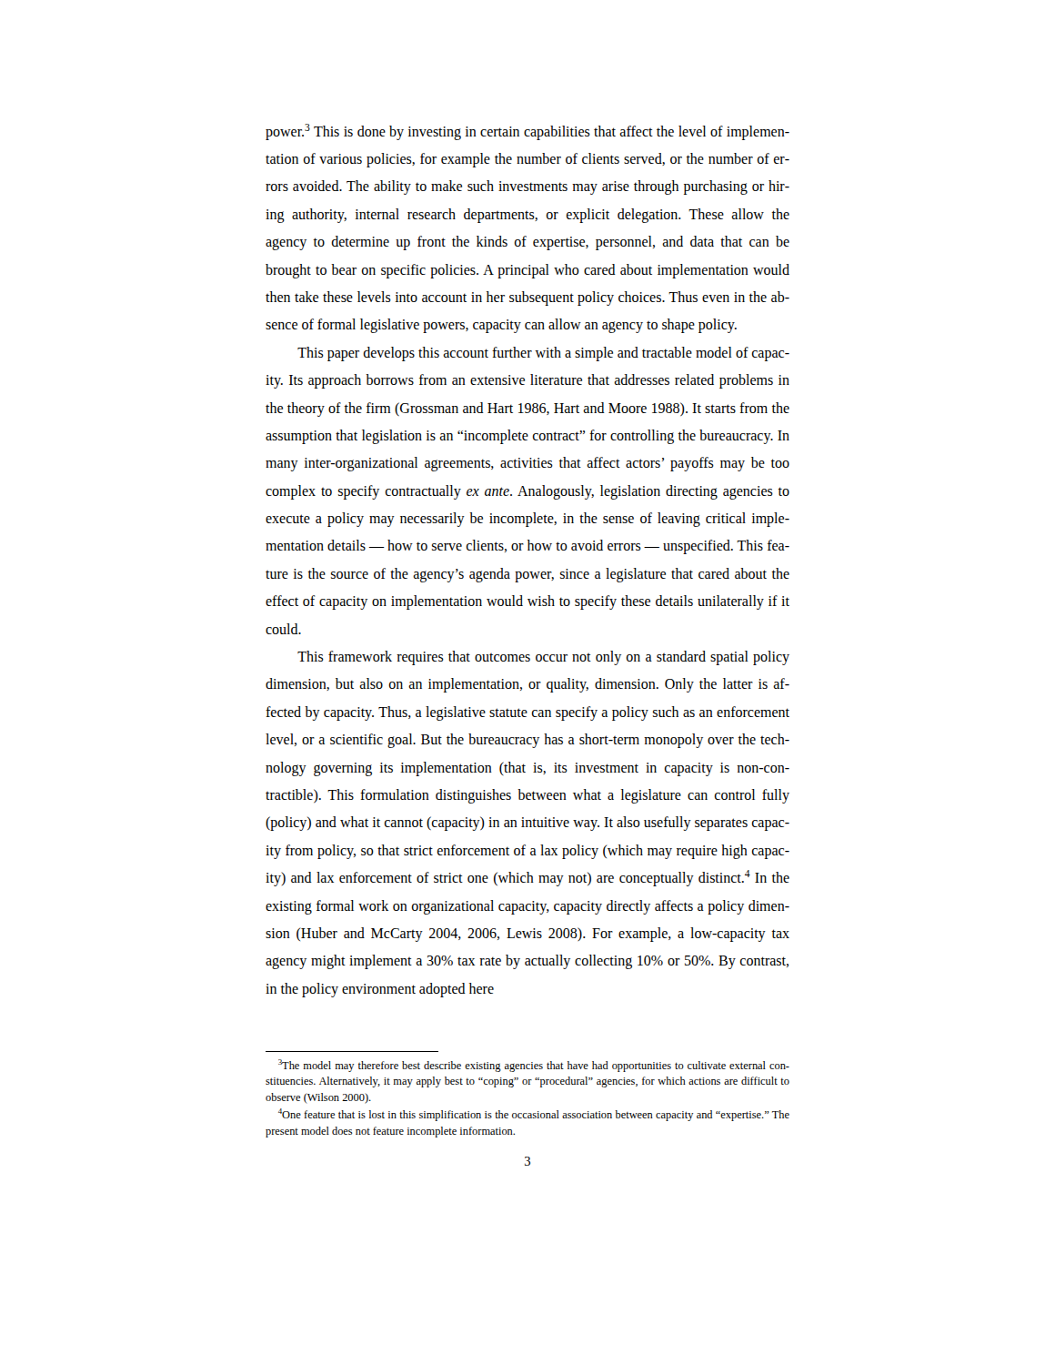power.3 This is done by investing in certain capabilities that affect the level of implementation of various policies, for example the number of clients served, or the number of errors avoided. The ability to make such investments may arise through purchasing or hiring authority, internal research departments, or explicit delegation. These allow the agency to determine up front the kinds of expertise, personnel, and data that can be brought to bear on specific policies. A principal who cared about implementation would then take these levels into account in her subsequent policy choices. Thus even in the absence of formal legislative powers, capacity can allow an agency to shape policy.
This paper develops this account further with a simple and tractable model of capacity. Its approach borrows from an extensive literature that addresses related problems in the theory of the firm (Grossman and Hart 1986, Hart and Moore 1988). It starts from the assumption that legislation is an “incomplete contract” for controlling the bureaucracy. In many inter-organizational agreements, activities that affect actors’ payoffs may be too complex to specify contractually ex ante. Analogously, legislation directing agencies to execute a policy may necessarily be incomplete, in the sense of leaving critical implementation details — how to serve clients, or how to avoid errors — unspecified. This feature is the source of the agency’s agenda power, since a legislature that cared about the effect of capacity on implementation would wish to specify these details unilaterally if it could.
This framework requires that outcomes occur not only on a standard spatial policy dimension, but also on an implementation, or quality, dimension. Only the latter is affected by capacity. Thus, a legislative statute can specify a policy such as an enforcement level, or a scientific goal. But the bureaucracy has a short-term monopoly over the technology governing its implementation (that is, its investment in capacity is non-contractible). This formulation distinguishes between what a legislature can control fully (policy) and what it cannot (capacity) in an intuitive way. It also usefully separates capacity from policy, so that strict enforcement of a lax policy (which may require high capacity) and lax enforcement of strict one (which may not) are conceptually distinct.4 In the existing formal work on organizational capacity, capacity directly affects a policy dimension (Huber and McCarty 2004, 2006, Lewis 2008). For example, a low-capacity tax agency might implement a 30% tax rate by actually collecting 10% or 50%. By contrast, in the policy environment adopted here
3The model may therefore best describe existing agencies that have had opportunities to cultivate external constituencies. Alternatively, it may apply best to “coping” or “procedural” agencies, for which actions are difficult to observe (Wilson 2000).
4One feature that is lost in this simplification is the occasional association between capacity and “expertise.” The present model does not feature incomplete information.
3